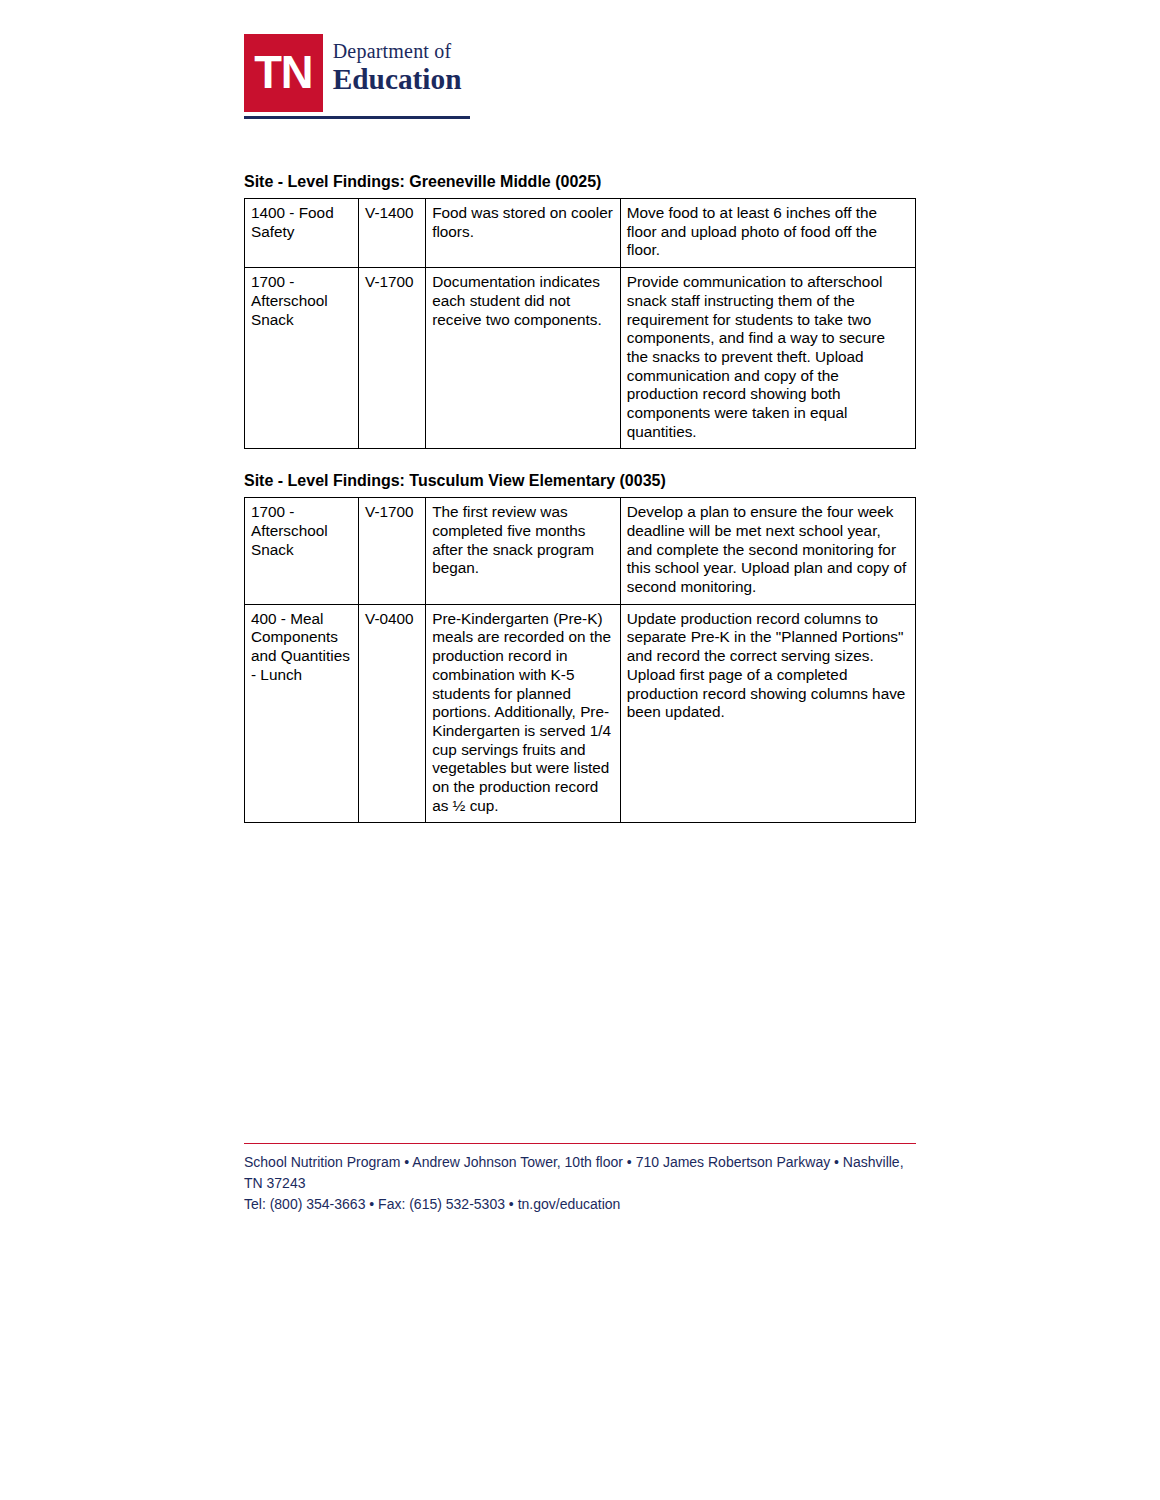TN
Department of
Education
Site - Level Findings: Greeneville Middle (0025)
| 1400 - Food Safety | V-1400 | Food was stored on cooler floors. | Move food to at least 6 inches off the floor and upload photo of food off the floor. |
| 1700 - Afterschool Snack | V-1700 | Documentation indicates each student did not receive two components. | Provide communication to afterschool snack staff instructing them of the requirement for students to take two components, and find a way to secure the snacks to prevent theft. Upload communication and copy of the production record showing both components were taken in equal quantities. |
Site - Level Findings: Tusculum View Elementary (0035)
| 1700 - Afterschool Snack | V-1700 | The first review was completed five months after the snack program began. | Develop a plan to ensure the four week deadline will be met next school year, and complete the second monitoring for this school year. Upload plan and copy of second monitoring. |
| 400 - Meal Components and Quantities - Lunch | V-0400 | Pre-Kindergarten (Pre-K) meals are recorded on the production record in combination with K-5 students for planned portions. Additionally, Pre-Kindergarten is served 1/4 cup servings fruits and vegetables but were listed on the production record as ½ cup. | Update production record columns to separate Pre-K in the "Planned Portions" and record the correct serving sizes. Upload first page of a completed production record showing columns have been updated. |
School Nutrition Program • Andrew Johnson Tower, 10th floor • 710 James Robertson Parkway • Nashville, TN 37243
Tel: (800) 354-3663 • Fax: (615) 532-5303 • tn.gov/education